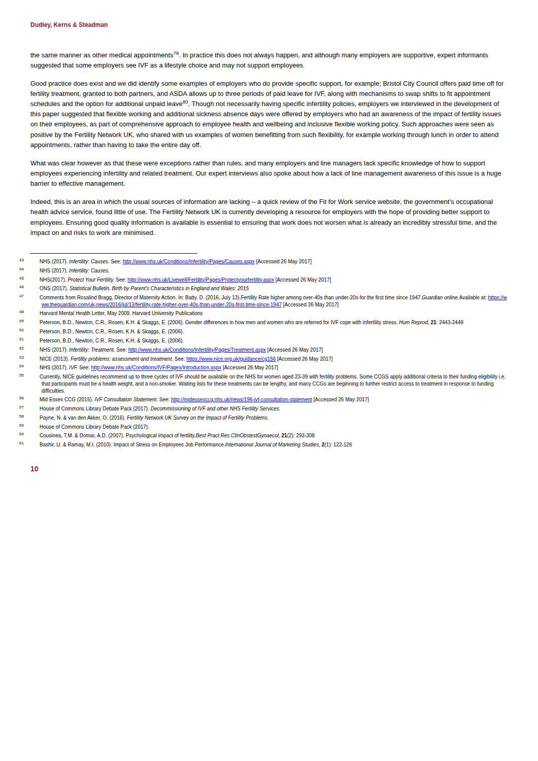Dudley, Kerns & Steadman
the same manner as other medical appointments79. In practice this does not always happen, and although many employers are supportive, expert informants suggested that some employers see IVF as a lifestyle choice and may not support employees.
Good practice does exist and we did identify some examples of employers who do provide specific support, for example; Bristol City Council offers paid time off for fertility treatment, granted to both partners, and ASDA allows up to three periods of paid leave for IVF, along with mechanisms to swap shifts to fit appointment schedules and the option for additional unpaid leave80. Though not necessarily having specific infertility policies, employers we interviewed in the development of this paper suggested that flexible working and additional sickness absence days were offered by employers who had an awareness of the impact of fertility issues on their employees, as part of comprehensive approach to employee health and wellbeing and inclusive flexible working policy. Such approaches were seen as positive by the Fertility Network UK, who shared with us examples of women benefitting from such flexibility, for example working through lunch in order to attend appointments, rather than having to take the entire day off.
What was clear however as that these were exceptions rather than rules, and many employers and line managers lack specific knowledge of how to support employees experiencing infertility and related treatment. Our expert interviews also spoke about how a lack of line management awareness of this issue is a huge barrier to effective management.
Indeed, this is an area in which the usual sources of information are lacking – a quick review of the Fit for Work service website, the government’s occupational health advice service, found little of use. The Fertility Network UK is currently developing a resource for employers with the hope of providing better support to employees. Ensuring good quality information is available is essential to ensuring that work does not worsen what is already an incredibly stressful time, and the impact on and risks to work are minimised.
43 NHS (2017). Infertility: Causes. See: http://www.nhs.uk/Conditions/Infertility/Pages/Causes.aspx [Accessed 26 May 2017]
44 NHS (2017). Infertility: Causes.
45 NHS(2017). Protect Your Fertility. See: http://www.nhs.uk/Livewell/Fertility/Pages/Protectyourfertility.aspx [Accessed 26 May 2017]
46 ONS (2017). Statistical Bulletin. Birth by Parent’s Characteristics in England and Wales: 2015
47 Comments from Rosalind Bragg, Director of Maternity Action. In: Batty, D. (2016, July 13).Fertility Rate higher among over-40s than under-20s for the first time since 1947.Guardian online. Available at: https://www.theguardian.com/uk-news/2016/jul/13/fertility-rate-higher-over-40s-than-under-20s-first-time-since-1947 [Accessed 26 May 2017]
48 Harvard Mental Health Letter, May 2009. Harvard University Publications
49 Peterson, B.D., Newton, C.R., Rosen, K.H. & Skaggs, E. (2006). Gender differences in how men and women who are referred for IVF cope with infertility stress. Hum Reprod, 21: 2443-2449
50 Peterson, B.D., Newton, C.R., Rosen, K.H. & Skaggs, E. (2006).
51 Peterson, B.D., Newton, C.R., Rosen, K.H. & Skaggs, E. (2006).
52 NHS (2017). Infertility: Treatment. See: http://www.nhs.uk/Conditions/Infertility/Pages/Treatment.aspx [Accessed 26 May 2017]
53 NICE (2013). Fertility problems: assessment and treatment. See: https://www.nice.org.uk/guidance/cg156 [Accessed 26 May 2017]
54 NHS (2017). IVF. See: http://www.nhs.uk/Conditions/IVF/Pages/Introduction.aspx [Accessed 26 May 2017]
55 Currently, NICE guidelines recommend up to three cycles of IVF should be available on the NHS for women aged 23-39 with fertility problems. Some CCGS apply additional criteria to their funding eligibility i.e. that participants must be a health weight, and a non-smoker. Waiting lists for these treatments can be lengthy, and many CCGs are beginning to further restrict access to treatment in response to funding difficulties.
56 Mid Essex CCG (2015). IVF Consultation Statement. See: http://midessexccg.nhs.uk/news/196-ivf-consultation-statement [Accessed 26 May 2017]
57 House of Commons Library Debate Pack (2017). Decommissioning of IVF and other NHS Fertility Services.
58 Payne, N. & van den Akker, O. (2016). Fertility Network UK Survey on the Impact of Fertility Problems.
59 House of Commons Library Debate Pack (2017).
60 Cousinea, T.M. & Domar, A.D. (2007). Psychological impact of fertility.Best Pract Res ClinObstestGynaecol, 21(2): 293-308
61 Bashir, U. & Ramay, M.I. (2010). Impact of Stress on Employees Job Performance.International Journal of Marketing Studies, 2(1): 122-126
10